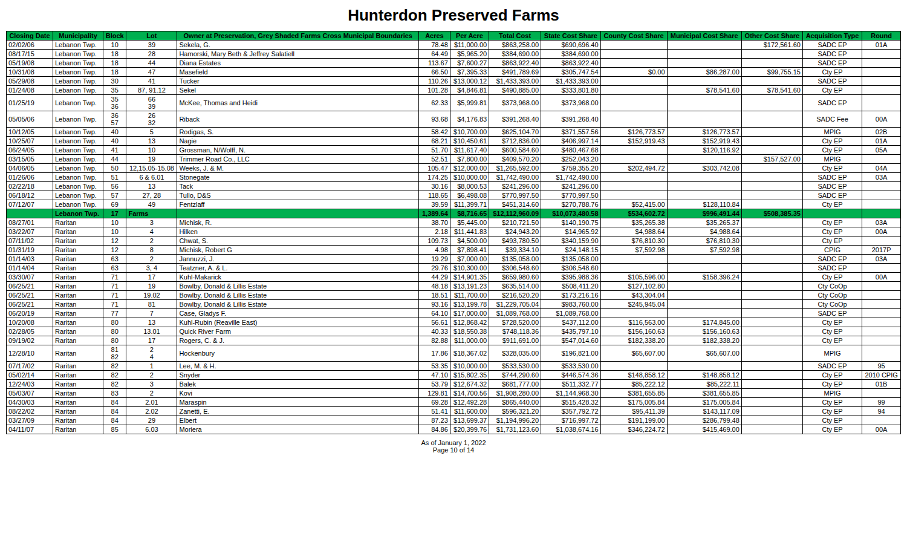Hunterdon Preserved Farms
| Closing Date | Municipality | Block | Lot | Owner at Preservation, Grey Shaded Farms Cross Municipal Boundaries | Acres | Per Acre | Total Cost | State Cost Share | County Cost Share | Municipal Cost Share | Other Cost Share | Acquisition Type | Round |
| --- | --- | --- | --- | --- | --- | --- | --- | --- | --- | --- | --- | --- | --- |
| 02/02/06 | Lebanon Twp. | 10 | 39 | Sekela, G. | 78.48 | $11,000.00 | $863,258.00 | $690,696.40 | | | $172,561.60 | SADC EP | 01A |
| 08/17/15 | Lebanon Twp. | 18 | 28 | Hamorski, Mary Beth & Jeffrey Salatiell | 64.49 | $5,965.20 | $384,690.00 | $384,690.00 | | | | SADC EP | |
| 05/19/08 | Lebanon Twp. | 18 | 44 | Diana Estates | 113.67 | $7,600.27 | $863,922.40 | $863,922.40 | | | | SADC EP | |
| 10/31/08 | Lebanon Twp. | 18 | 47 | Masefield | 66.50 | $7,395.33 | $491,789.69 | $305,747.54 | $0.00 | $86,287.00 | $99,755.15 | Cty EP | |
| 05/29/08 | Lebanon Twp. | 30 | 41 | Tucker | 110.26 | $13,000.12 | $1,433,393.00 | $1,433,393.00 | | | | SADC EP | |
| 01/24/08 | Lebanon Twp. | 35 | 87, 91.12 | Sekel | 101.28 | $4,846.81 | $490,885.00 | $333,801.80 | | $78,541.60 | $78,541.60 | Cty EP | |
| 01/25/19 | Lebanon Twp. | 35 36 | 66 39 | McKee, Thomas and Heidi | 62.33 | $5,999.81 | $373,968.00 | $373,968.00 | | | | SADC EP | |
| 05/05/06 | Lebanon Twp. | 36 57 | 26 32 | Riback | 93.68 | $4,176.83 | $391,268.40 | $391,268.40 | | | | SADC Fee | 00A |
| 10/12/05 | Lebanon Twp. | 40 | 5 | Rodigas, S. | 58.42 | $10,700.00 | $625,104.70 | $371,557.56 | $126,773.57 | $126,773.57 | | MPIG | 02B |
| 10/25/07 | Lebanon Twp. | 40 | 13 | Nagie | 68.21 | $10,450.61 | $712,836.00 | $406,997.14 | $152,919.43 | $152,919.43 | | Cty EP | 01A |
| 06/24/05 | Lebanon Twp. | 41 | 10 | Grossman, N/Wolff, N. | 51.70 | $11,617.40 | $600,584.60 | $480,467.68 | | $120,116.92 | | Cty EP | 05A |
| 03/15/05 | Lebanon Twp. | 44 | 19 | Trimmer Road Co., LLC | 52.51 | $7,800.00 | $409,570.20 | $252,043.20 | | | $157,527.00 | MPIG | |
| 04/06/05 | Lebanon Twp. | 50 | 12,15.05-15.08 | Weeks, J. & M. | 105.47 | $12,000.00 | $1,265,592.00 | $759,355.20 | $202,494.72 | $303,742.08 | | Cty EP | 04A |
| 01/26/06 | Lebanon Twp. | 51 | 6 & 6.01 | Stonegate | 174.25 | $10,000.00 | $1,742,490.00 | $1,742,490.00 | | | | SADC EP | 03A |
| 02/22/18 | Lebanon Twp. | 56 | 13 | Tack | 30.16 | $8,000.53 | $241,296.00 | $241,296.00 | | | | SADC EP | |
| 06/18/12 | Lebanon Twp. | 57 | 27, 28 | Tullo, D&S | 118.65 | $6,498.08 | $770,997.50 | $770,997.50 | | | | SADC EP | |
| 07/12/07 | Lebanon Twp. | 69 | 49 | Fentzlaff | 39.59 | $11,399.71 | $451,314.60 | $270,788.76 | $52,415.00 | $128,110.84 | | Cty EP | |
| | Lebanon Twp. | 17 | Farms | | 1,389.64 | $8,716.65 | $12,112,960.09 | $10,073,480.58 | $534,602.72 | $996,491.44 | $508,385.35 | | |
| 08/27/01 | Raritan | 10 | 3 | Michisk, R. | 38.70 | $5,445.00 | $210,721.50 | $140,190.75 | $35,265.38 | $35,265.37 | | Cty EP | 03A |
| 03/22/07 | Raritan | 10 | 4 | Hilken | 2.18 | $11,441.83 | $24,943.20 | $14,965.92 | $4,988.64 | $4,988.64 | | Cty EP | 00A |
| 07/11/02 | Raritan | 12 | 2 | Chwat, S. | 109.73 | $4,500.00 | $493,780.50 | $340,159.90 | $76,810.30 | $76,810.30 | | Cty EP | |
| 01/31/19 | Raritan | 12 | 8 | Michisk, Robert G | 4.98 | $7,898.41 | $39,334.10 | $24,148.15 | $7,592.98 | $7,592.98 | | CPIG | 2017P |
| 01/14/03 | Raritan | 63 | 2 | Jannuzzi, J. | 19.29 | $7,000.00 | $135,058.00 | $135,058.00 | | | | SADC EP | 03A |
| 01/14/04 | Raritan | 63 | 3, 4 | Teatzner, A. & L. | 29.76 | $10,300.00 | $306,548.60 | $306,548.60 | | | | SADC EP | |
| 03/30/07 | Raritan | 71 | 17 | Kuhl-Makarick | 44.29 | $14,901.35 | $659,980.60 | $395,988.36 | $105,596.00 | $158,396.24 | | Cty EP | 00A |
| 06/25/21 | Raritan | 71 | 19 | Bowlby, Donald & Lillis Estate | 48.18 | $13,191.23 | $635,514.00 | $508,411.20 | $127,102.80 | | | Cty CoOp | |
| 06/25/21 | Raritan | 71 | 19.02 | Bowlby, Donald & Lillis Estate | 18.51 | $11,700.00 | $216,520.20 | $173,216.16 | $43,304.04 | | | Cty CoOp | |
| 06/25/21 | Raritan | 71 | 81 | Bowlby, Donald & Lillis Estate | 93.16 | $13,199.78 | $1,229,705.04 | $983,760.00 | $245,945.04 | | | Cty CoOp | |
| 06/20/19 | Raritan | 77 | 7 | Case, Gladys F. | 64.10 | $17,000.00 | $1,089,768.00 | $1,089,768.00 | | | | SADC EP | |
| 10/20/08 | Raritan | 80 | 13 | Kuhl-Rubin (Reaville East) | 56.61 | $12,868.42 | $728,520.00 | $437,112.00 | $116,563.00 | $174,845.00 | | Cty EP | |
| 02/28/05 | Raritan | 80 | 13.01 | Quick River Farm | 40.33 | $18,550.38 | $748,118.36 | $435,797.10 | $156,160.63 | $156,160.63 | | Cty EP | |
| 09/19/02 | Raritan | 80 | 17 | Rogers, C. & J. | 82.88 | $11,000.00 | $911,691.00 | $547,014.60 | $182,338.20 | $182,338.20 | | Cty EP | |
| 12/28/10 | Raritan | 81 82 | 2 4 | Hockenbury | 17.86 | $18,367.02 | $328,035.00 | $196,821.00 | $65,607.00 | $65,607.00 | | MPIG | |
| 07/17/02 | Raritan | 82 | 1 | Lee, M. & H. | 53.35 | $10,000.00 | $533,530.00 | $533,530.00 | | | | SADC EP | 95 |
| 05/02/14 | Raritan | 82 | 2 | Snyder | 47.10 | $15,802.35 | $744,290.60 | $446,574.36 | $148,858.12 | $148,858.12 | | Cty EP | 2010 CPIG |
| 12/24/03 | Raritan | 82 | 3 | Balek | 53.79 | $12,674.32 | $681,777.00 | $511,332.77 | $85,222.12 | $85,222.11 | | Cty EP | 01B |
| 05/03/07 | Raritan | 83 | 2 | Kovi | 129.81 | $14,700.56 | $1,908,280.00 | $1,144,968.30 | $381,655.85 | $381,655.85 | | MPIG | |
| 04/30/03 | Raritan | 84 | 2.01 | Maraspin | 69.28 | $12,492.28 | $865,440.00 | $515,428.32 | $175,005.84 | $175,005.84 | | Cty EP | 99 |
| 08/22/02 | Raritan | 84 | 2.02 | Zanetti, E. | 51.41 | $11,600.00 | $596,321.20 | $357,792.72 | $95,411.39 | $143,117.09 | | Cty EP | 94 |
| 03/27/09 | Raritan | 84 | 29 | Elbert | 87.23 | $13,699.37 | $1,194,996.20 | $716,997.72 | $191,199.00 | $286,799.48 | | Cty EP | |
| 04/11/07 | Raritan | 85 | 6.03 | Moriera | 84.86 | $20,399.76 | $1,731,123.60 | $1,038,674.16 | $346,224.72 | $415,469.00 | | Cty EP | 00A |
As of January 1, 2022
Page 10 of 14